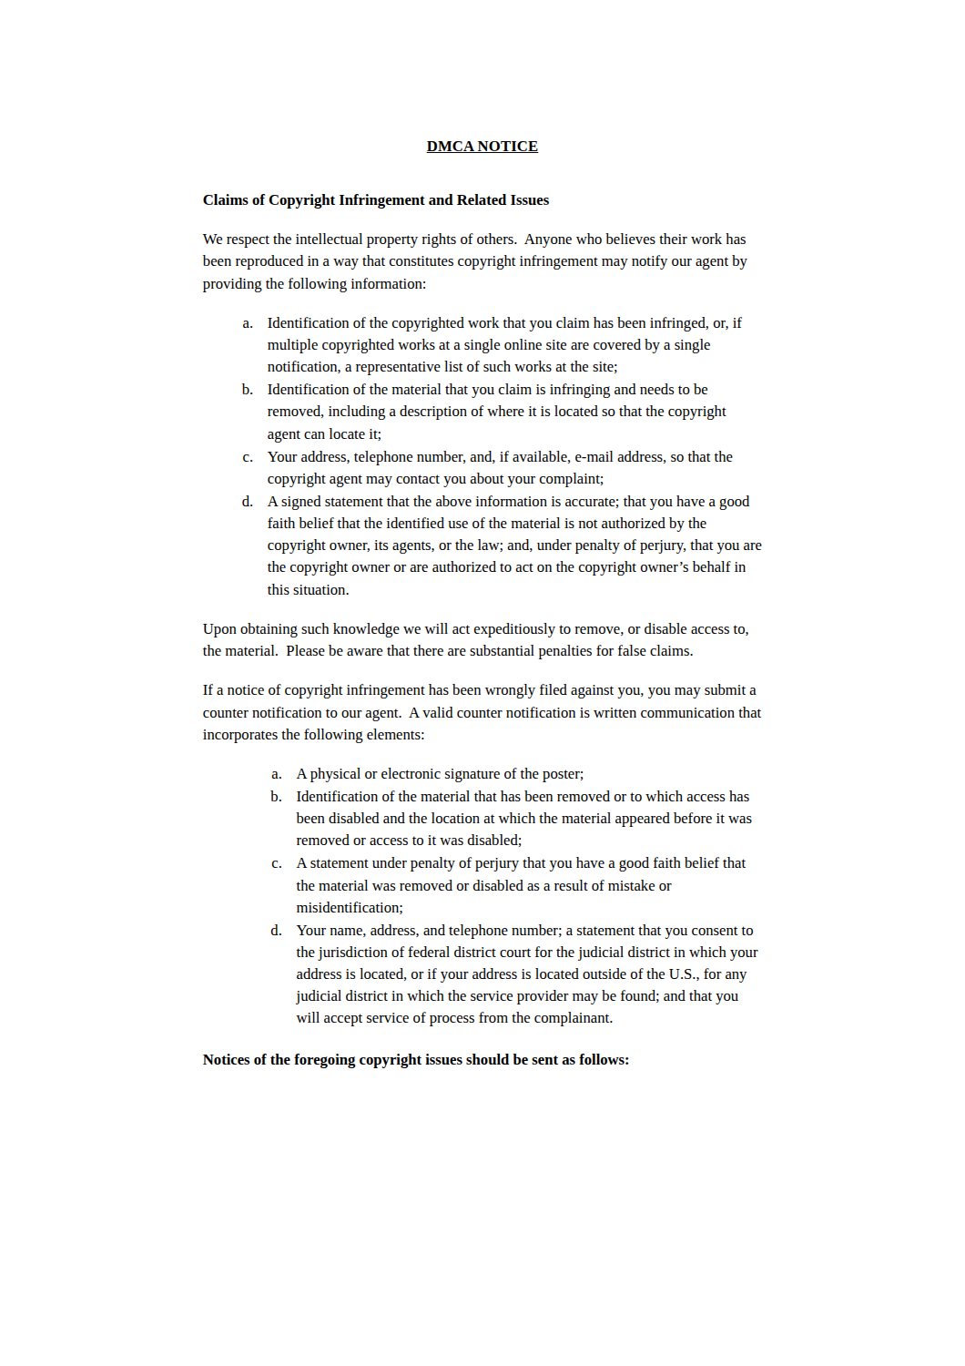DMCA NOTICE
Claims of Copyright Infringement and Related Issues
We respect the intellectual property rights of others. Anyone who believes their work has been reproduced in a way that constitutes copyright infringement may notify our agent by providing the following information:
Identification of the copyrighted work that you claim has been infringed, or, if multiple copyrighted works at a single online site are covered by a single notification, a representative list of such works at the site;
Identification of the material that you claim is infringing and needs to be removed, including a description of where it is located so that the copyright agent can locate it;
Your address, telephone number, and, if available, e-mail address, so that the copyright agent may contact you about your complaint;
A signed statement that the above information is accurate; that you have a good faith belief that the identified use of the material is not authorized by the copyright owner, its agents, or the law; and, under penalty of perjury, that you are the copyright owner or are authorized to act on the copyright owner’s behalf in this situation.
Upon obtaining such knowledge we will act expeditiously to remove, or disable access to, the material. Please be aware that there are substantial penalties for false claims.
If a notice of copyright infringement has been wrongly filed against you, you may submit a counter notification to our agent. A valid counter notification is written communication that incorporates the following elements:
A physical or electronic signature of the poster;
Identification of the material that has been removed or to which access has been disabled and the location at which the material appeared before it was removed or access to it was disabled;
A statement under penalty of perjury that you have a good faith belief that the material was removed or disabled as a result of mistake or misidentification;
Your name, address, and telephone number; a statement that you consent to the jurisdiction of federal district court for the judicial district in which your address is located, or if your address is located outside of the U.S., for any judicial district in which the service provider may be found; and that you will accept service of process from the complainant.
Notices of the foregoing copyright issues should be sent as follows: